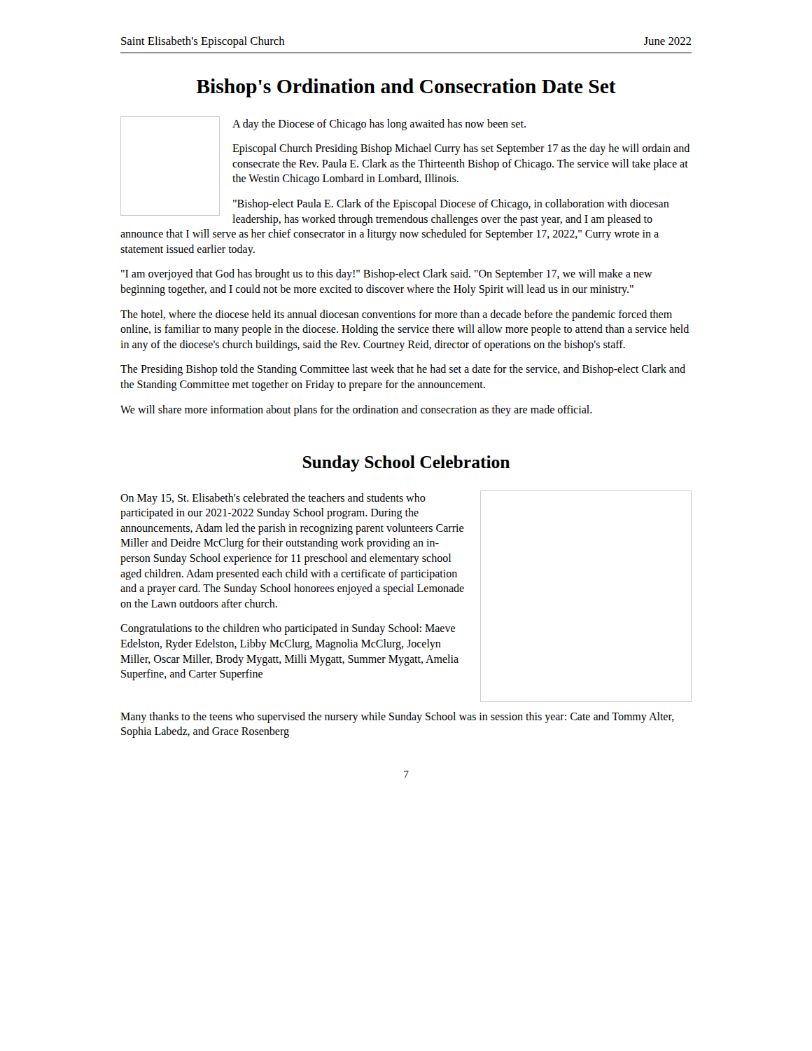Saint Elisabeth's Episcopal Church June 2022
Bishop's Ordination and Consecration Date Set
A day the Diocese of Chicago has long awaited has now been set.
Episcopal Church Presiding Bishop Michael Curry has set September 17 as the day he will ordain and consecrate the Rev. Paula E. Clark as the Thirteenth Bishop of Chicago. The service will take place at the Westin Chicago Lombard in Lombard, Illinois.
"Bishop-elect Paula E. Clark of the Episcopal Diocese of Chicago, in collaboration with diocesan leadership, has worked through tremendous challenges over the past year, and I am pleased to announce that I will serve as her chief consecrator in a liturgy now scheduled for September 17, 2022," Curry wrote in a statement issued earlier today.
"I am overjoyed that God has brought us to this day!" Bishop-elect Clark said. "On September 17, we will make a new beginning together, and I could not be more excited to discover where the Holy Spirit will lead us in our ministry."
The hotel, where the diocese held its annual diocesan conventions for more than a decade before the pandemic forced them online, is familiar to many people in the diocese. Holding the service there will allow more people to attend than a service held in any of the diocese's church buildings, said the Rev. Courtney Reid, director of operations on the bishop's staff.
The Presiding Bishop told the Standing Committee last week that he had set a date for the service, and Bishop-elect Clark and the Standing Committee met together on Friday to prepare for the announcement.
We will share more information about plans for the ordination and consecration as they are made official.
Sunday School Celebration
On May 15, St. Elisabeth's celebrated the teachers and students who participated in our 2021-2022 Sunday School program. During the announcements, Adam led the parish in recognizing parent volunteers Carrie Miller and Deidre McClurg for their outstanding work providing an in-person Sunday School experience for 11 preschool and elementary school aged children. Adam presented each child with a certificate of participation and a prayer card. The Sunday School honorees enjoyed a special Lemonade on the Lawn outdoors after church.
Congratulations to the children who participated in Sunday School: Maeve Edelston, Ryder Edelston, Libby McClurg, Magnolia McClurg, Jocelyn Miller, Oscar Miller, Brody Mygatt, Milli Mygatt, Summer Mygatt, Amelia Superfine, and Carter Superfine
Many thanks to the teens who supervised the nursery while Sunday School was in session this year: Cate and Tommy Alter, Sophia Labedz, and Grace Rosenberg
7